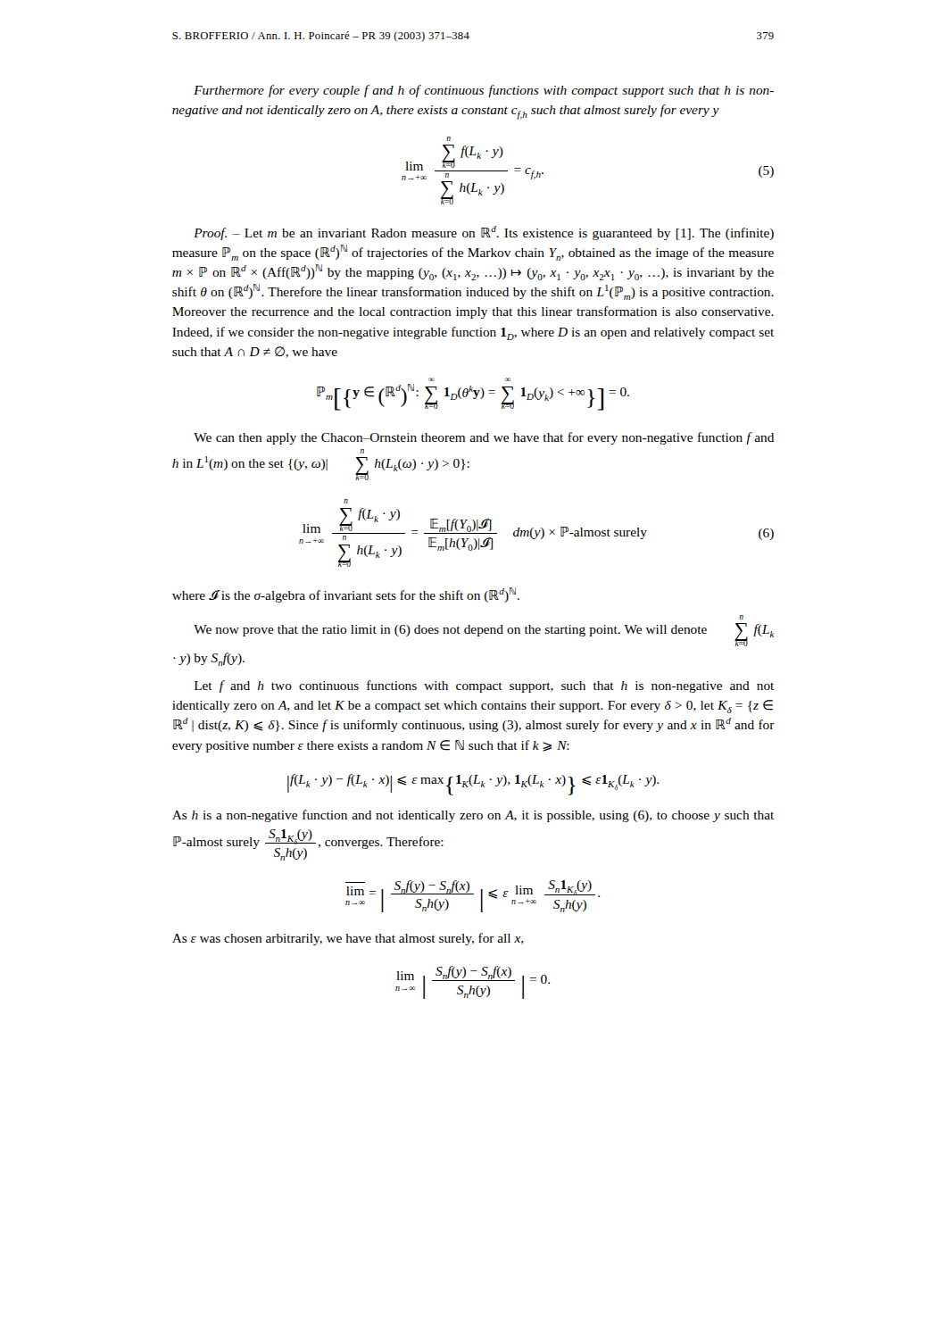S. BROFFERIO / Ann. I. H. Poincaré – PR 39 (2003) 371–384 379
Furthermore for every couple f and h of continuous functions with compact support such that h is non-negative and not identically zero on A, there exists a constant cf,h such that almost surely for every y
lim n→+∞ n∑k=0 f(Lk · y) n∑k=0 h(Lk · y) = cf,h.
(5)
Proof. – Let m be an invariant Radon measure on ℝd. Its existence is guaranteed by [1]. The (infinite) measure ℙm on the space (ℝd)ℕ of trajectories of the Markov chain Yn, obtained as the image of the measure m × ℙ on ℝd × (Aff(ℝd))ℕ by the mapping (y0, (x1, x2, …)) ↦ (y0, x1 · y0, x2x1 · y0, …), is invariant by the shift θ on (ℝd)ℕ. Therefore the linear transformation induced by the shift on L1(ℙm) is a positive contraction. Moreover the recurrence and the local contraction imply that this linear transformation is also conservative. Indeed, if we consider the non-negative integrable function 1D, where D is an open and relatively compact set such that A ∩ D ≠ ∅, we have
ℙm[{y ∈ (ℝd)ℕ: ∞∑k=0 1D(θk y) = ∞∑k=0 1D(yk) < +∞}] = 0.
We can then apply the Chacon–Ornstein theorem and we have that for every non-negative function f and h in L1(m) on the set {(y, ω)| n∑k=0 h(Lk(ω) · y) > 0}:
lim n→+∞ n∑k=0 f(Lk · y) n∑k=0 h(Lk · y) = 𝔼m[f(Y0)|𝓘] 𝔼m[h(Y0)|𝓘] dm(y) × ℙ-almost surely
(6)
where 𝓘 is the σ-algebra of invariant sets for the shift on (ℝd)ℕ.
We now prove that the ratio limit in (6) does not depend on the starting point. We will denote n∑k=0 f(Lk · y) by Snf(y).
Let f and h two continuous functions with compact support, such that h is non-negative and not identically zero on A, and let K be a compact set which contains their support. For every δ > 0, let Kδ = {z ∈ ℝd | dist(z, K) ⩽ δ}. Since f is uniformly continuous, using (3), almost surely for every y and x in ℝd and for every positive number ε there exists a random N ∈ ℕ such that if k ⩾ N:
|f(Lk · y) − f(Lk · x)| ⩽ ε max{1K(Lk · y), 1K(Lk · x)} ⩽ ε 1Kδ(Lk · y).
As h is a non-negative function and not identically zero on A, it is possible, using (6), to choose y such that ℙ-almost surely Sn 1Kδ(y) Snh(y), converges. Therefore:
lim n→∞ = | Snf(y) − Snf(x) Snh(y) | ⩽ ε lim n→+∞ Sn 1Kδ(y) Snh(y) .
As ε was chosen arbitrarily, we have that almost surely, for all x,
lim n→∞ | Snf(y) − Snf(x) Snh(y) | = 0.